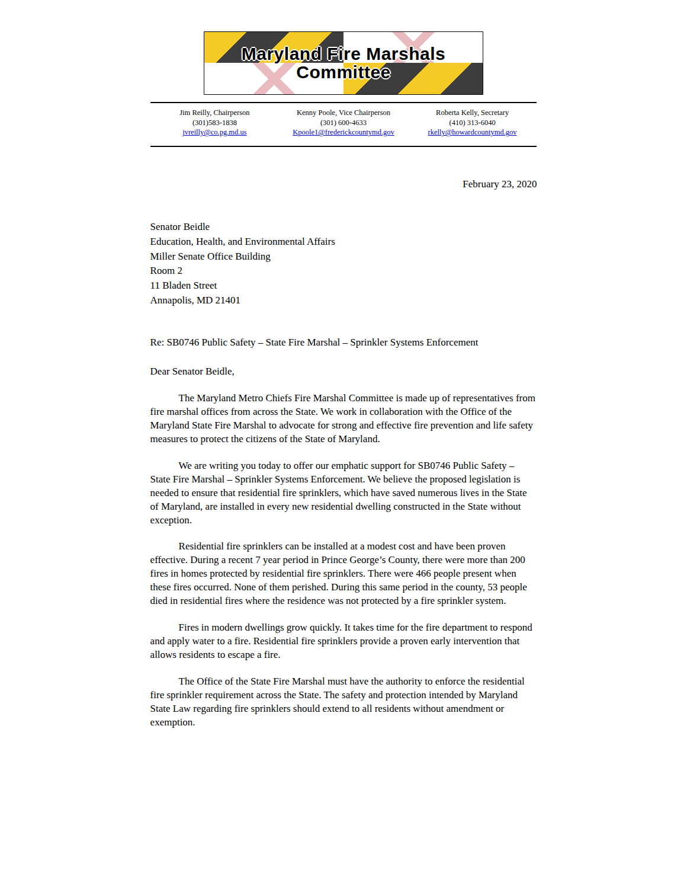Maryland Fire Marshals Committee
Jim Reilly, Chairperson
(301)583-1838
jvreilly@co.pg.md.us
Kenny Poole, Vice Chairperson
(301) 600-4633
Kpoole1@frederickcountymd.gov
Roberta Kelly, Secretary
(410) 313-6040
rkelly@howardcountymd.gov
February 23, 2020
Senator Beidle
Education, Health, and Environmental Affairs
Miller Senate Office Building
Room 2
11 Bladen Street
Annapolis, MD 21401
Re: SB0746 Public Safety – State Fire Marshal – Sprinkler Systems Enforcement
Dear Senator Beidle,
The Maryland Metro Chiefs Fire Marshal Committee is made up of representatives from fire marshal offices from across the State. We work in collaboration with the Office of the Maryland State Fire Marshal to advocate for strong and effective fire prevention and life safety measures to protect the citizens of the State of Maryland.
We are writing you today to offer our emphatic support for SB0746 Public Safety – State Fire Marshal – Sprinkler Systems Enforcement. We believe the proposed legislation is needed to ensure that residential fire sprinklers, which have saved numerous lives in the State of Maryland, are installed in every new residential dwelling constructed in the State without exception.
Residential fire sprinklers can be installed at a modest cost and have been proven effective. During a recent 7 year period in Prince George’s County, there were more than 200 fires in homes protected by residential fire sprinklers. There were 466 people present when these fires occurred. None of them perished. During this same period in the county, 53 people died in residential fires where the residence was not protected by a fire sprinkler system.
Fires in modern dwellings grow quickly. It takes time for the fire department to respond and apply water to a fire. Residential fire sprinklers provide a proven early intervention that allows residents to escape a fire.
The Office of the State Fire Marshal must have the authority to enforce the residential fire sprinkler requirement across the State. The safety and protection intended by Maryland State Law regarding fire sprinklers should extend to all residents without amendment or exemption.